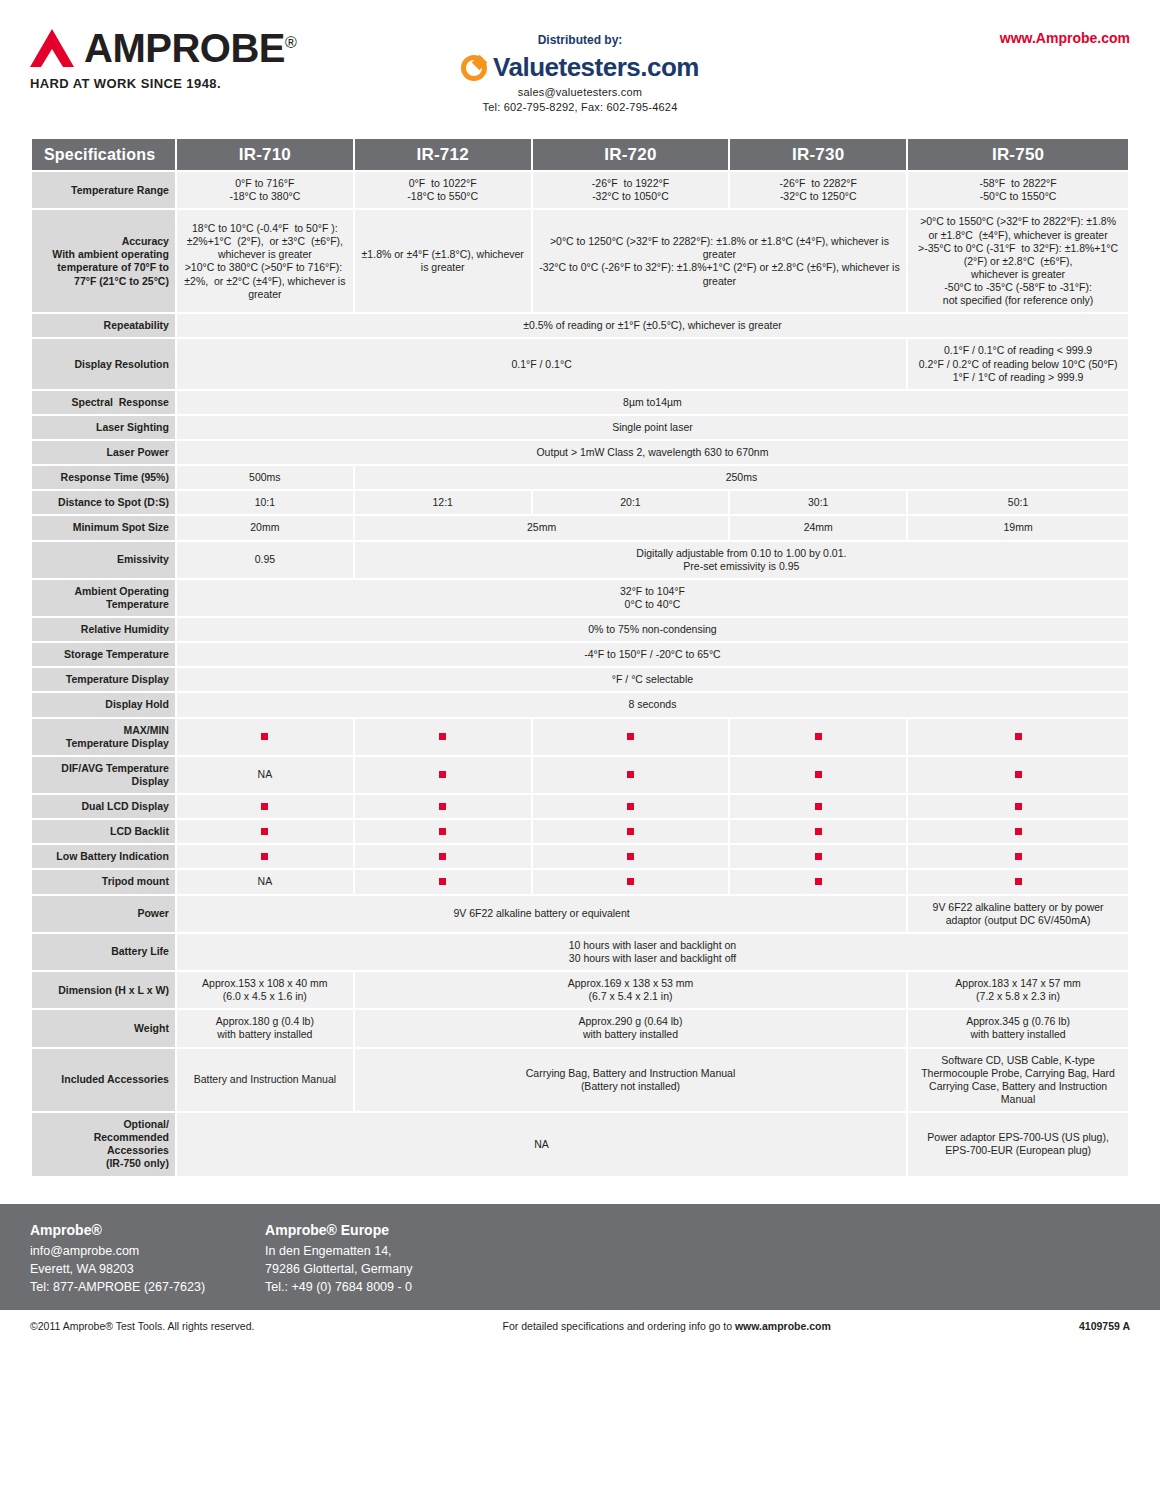AMPROBE®
HARD AT WORK SINCE 1948.
Distributed by:
Valuetesters.com
sales@valuetesters.com
Tel: 602-795-8292, Fax: 602-795-4624
www.Amprobe.com
| Specifications | IR-710 | IR-712 | IR-720 | IR-730 | IR-750 |
| --- | --- | --- | --- | --- | --- |
| Temperature Range | 0°F to 716°F -18°C to 380°C | 0°F to 1022°F -18°C to 550°C | -26°F to 1922°F -32°C to 1050°C | -26°F to 2282°F -32°C to 1250°C | -58°F to 2822°F -50°C to 1550°C |
| Accuracy With ambient operating temperature of 70°F to 77°F (21°C to 25°C) | 18°C to 10°C (-0.4°F to 50°F ): ±2%+1°C (2°F), or ±3°C (±6°F), whichever is greater >10°C to 380°C (>50°F to 716°F): ±2%, or ±2°C (±4°F), whichever is greater | ±1.8% or ±4°F (±1.8°C), whichever is greater | >0°C to 1250°C (>32°F to 2282°F): ±1.8% or ±1.8°C (±4°F), whichever is greater -32°C to 0°C (-26°F to 32°F): ±1.8%+1°C (2°F) or ±2.8°C (±6°F), whichever is greater | >0°C to 1550°C (>32°F to 2822°F): ±1.8% or ±1.8°C (±4°F), whichever is greater >-35°C to 0°C (-31°F to 32°F): ±1.8%+1°C (2°F) or ±2.8°C (±6°F), whichever is greater -50°C to -35°C (-58°F to -31°F): not specified (for reference only) |
| Repeatability | ±0.5% of reading or ±1°F (±0.5°C), whichever is greater |
| Display Resolution | 0.1°F / 0.1°C | 0.1°F / 0.1°C of reading < 999.9 0.2°F / 0.2°C of reading below 10°C (50°F) 1°F / 1°C of reading > 999.9 |
| Spectral Response | 8µm to14µm |
| Laser Sighting | Single point laser |
| Laser Power | Output > 1mW Class 2, wavelength 630 to 670nm |
| Response Time (95%) | 500ms | 250ms |
| Distance to Spot (D:S) | 10:1 | 12:1 | 20:1 | 30:1 | 50:1 |
| Minimum Spot Size | 20mm | 25mm | 24mm | 19mm |
| Emissivity | 0.95 | Digitally adjustable from 0.10 to 1.00 by 0.01. Pre-set emissivity is 0.95 |
| Ambient Operating Temperature | 32°F to 104°F 0°C to 40°C |
| Relative Humidity | 0% to 75% non-condensing |
| Storage Temperature | -4°F to 150°F / -20°C to 65°C |
| Temperature Display | °F / °C selectable |
| Display Hold | 8 seconds |
| MAX/MIN Temperature Display | | | | | |
| DIF/AVG Temperature Display | NA | | | | |
| Dual LCD Display | | | | | |
| LCD Backlit | | | | | |
| Low Battery Indication | | | | | |
| Tripod mount | NA | | | | |
| Power | 9V 6F22 alkaline battery or equivalent | 9V 6F22 alkaline battery or by power adaptor (output DC 6V/450mA) |
| Battery Life | 10 hours with laser and backlight on 30 hours with laser and backlight off |
| Dimension (H x L x W) | Approx.153 x 108 x 40 mm (6.0 x 4.5 x 1.6 in) | Approx.169 x 138 x 53 mm (6.7 x 5.4 x 2.1 in) | Approx.183 x 147 x 57 mm (7.2 x 5.8 x 2.3 in) |
| Weight | Approx.180 g (0.4 lb) with battery installed | Approx.290 g (0.64 lb) with battery installed | Approx.345 g (0.76 lb) with battery installed |
| Included Accessories | Battery and Instruction Manual | Carrying Bag, Battery and Instruction Manual (Battery not installed) | Software CD, USB Cable, K-type Thermocouple Probe, Carrying Bag, Hard Carrying Case, Battery and Instruction Manual |
| Optional/ Recommended Accessories (IR-750 only) | NA | Power adaptor EPS-700-US (US plug), EPS-700-EUR (European plug) |
Amprobe® info@amprobe.com
Everett, WA 98203
Tel: 877-AMPROBE (267-7623)
Amprobe® Europe In den Engematten 14,
79286 Glottertal, Germany
Tel.: +49 (0) 7684 8009 - 0
©2011 Amprobe® Test Tools. All rights reserved.
For detailed specifications and ordering info go to www.amprobe.com
4109759 A